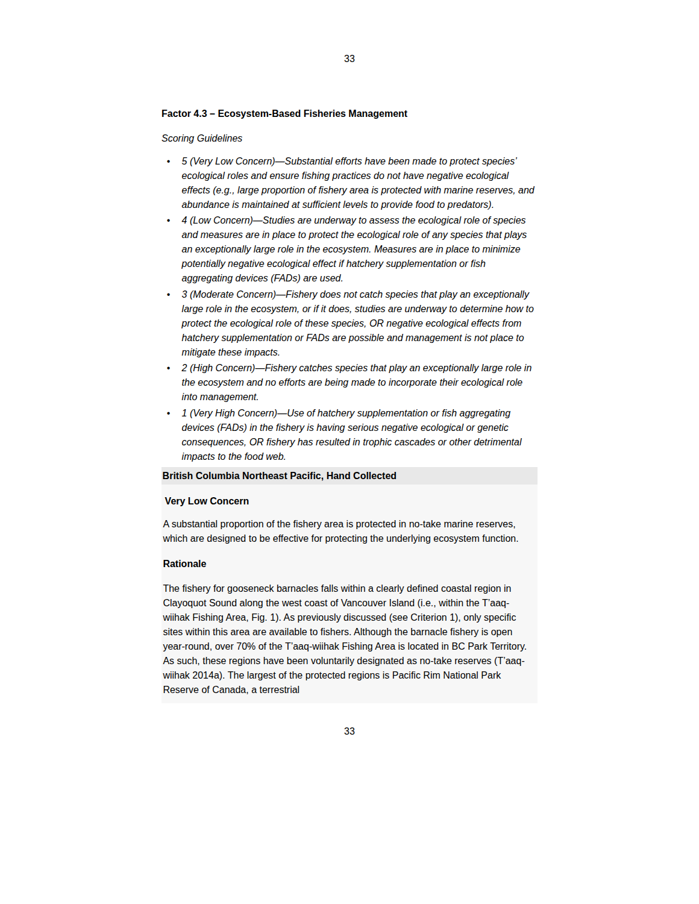33
Factor 4.3 – Ecosystem-Based Fisheries Management
Scoring Guidelines
5 (Very Low Concern)—Substantial efforts have been made to protect species’ ecological roles and ensure fishing practices do not have negative ecological effects (e.g., large proportion of fishery area is protected with marine reserves, and abundance is maintained at sufficient levels to provide food to predators).
4 (Low Concern)—Studies are underway to assess the ecological role of species and measures are in place to protect the ecological role of any species that plays an exceptionally large role in the ecosystem. Measures are in place to minimize potentially negative ecological effect if hatchery supplementation or fish aggregating devices (FADs) are used.
3 (Moderate Concern)—Fishery does not catch species that play an exceptionally large role in the ecosystem, or if it does, studies are underway to determine how to protect the ecological role of these species, OR negative ecological effects from hatchery supplementation or FADs are possible and management is not place to mitigate these impacts.
2 (High Concern)—Fishery catches species that play an exceptionally large role in the ecosystem and no efforts are being made to incorporate their ecological role into management.
1 (Very High Concern)—Use of hatchery supplementation or fish aggregating devices (FADs) in the fishery is having serious negative ecological or genetic consequences, OR fishery has resulted in trophic cascades or other detrimental impacts to the food web.
British Columbia Northeast Pacific, Hand Collected
Very Low Concern
A substantial proportion of the fishery area is protected in no-take marine reserves, which are designed to be effective for protecting the underlying ecosystem function.
Rationale
The fishery for gooseneck barnacles falls within a clearly defined coastal region in Clayoquot Sound along the west coast of Vancouver Island (i.e., within the T’aaq-wiihak Fishing Area, Fig. 1). As previously discussed (see Criterion 1), only specific sites within this area are available to fishers. Although the barnacle fishery is open year-round, over 70% of the T’aaq-wiihak Fishing Area is located in BC Park Territory. As such, these regions have been voluntarily designated as no-take reserves (T’aaq-wiihak 2014a). The largest of the protected regions is Pacific Rim National Park Reserve of Canada, a terrestrial
33